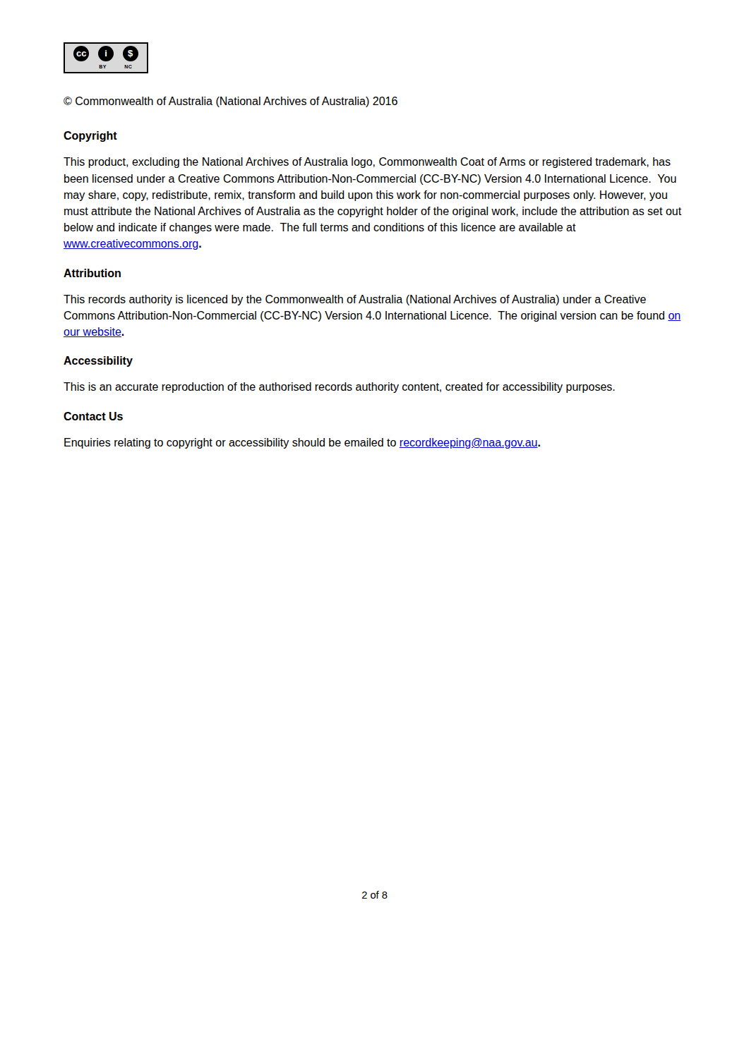cc i $
BY NC
© Commonwealth of Australia (National Archives of Australia) 2016
Copyright
This product, excluding the National Archives of Australia logo, Commonwealth Coat of Arms or registered trademark, has been licensed under a Creative Commons Attribution-Non-Commercial (CC-BY-NC) Version 4.0 International Licence. You may share, copy, redistribute, remix, transform and build upon this work for non-commercial purposes only. However, you must attribute the National Archives of Australia as the copyright holder of the original work, include the attribution as set out below and indicate if changes were made. The full terms and conditions of this licence are available at www.creativecommons.org.
Attribution
This records authority is licenced by the Commonwealth of Australia (National Archives of Australia) under a Creative Commons Attribution-Non-Commercial (CC-BY-NC) Version 4.0 International Licence. The original version can be found on our website.
Accessibility
This is an accurate reproduction of the authorised records authority content, created for accessibility purposes.
Contact Us
Enquiries relating to copyright or accessibility should be emailed to recordkeeping@naa.gov.au.
2 of 8